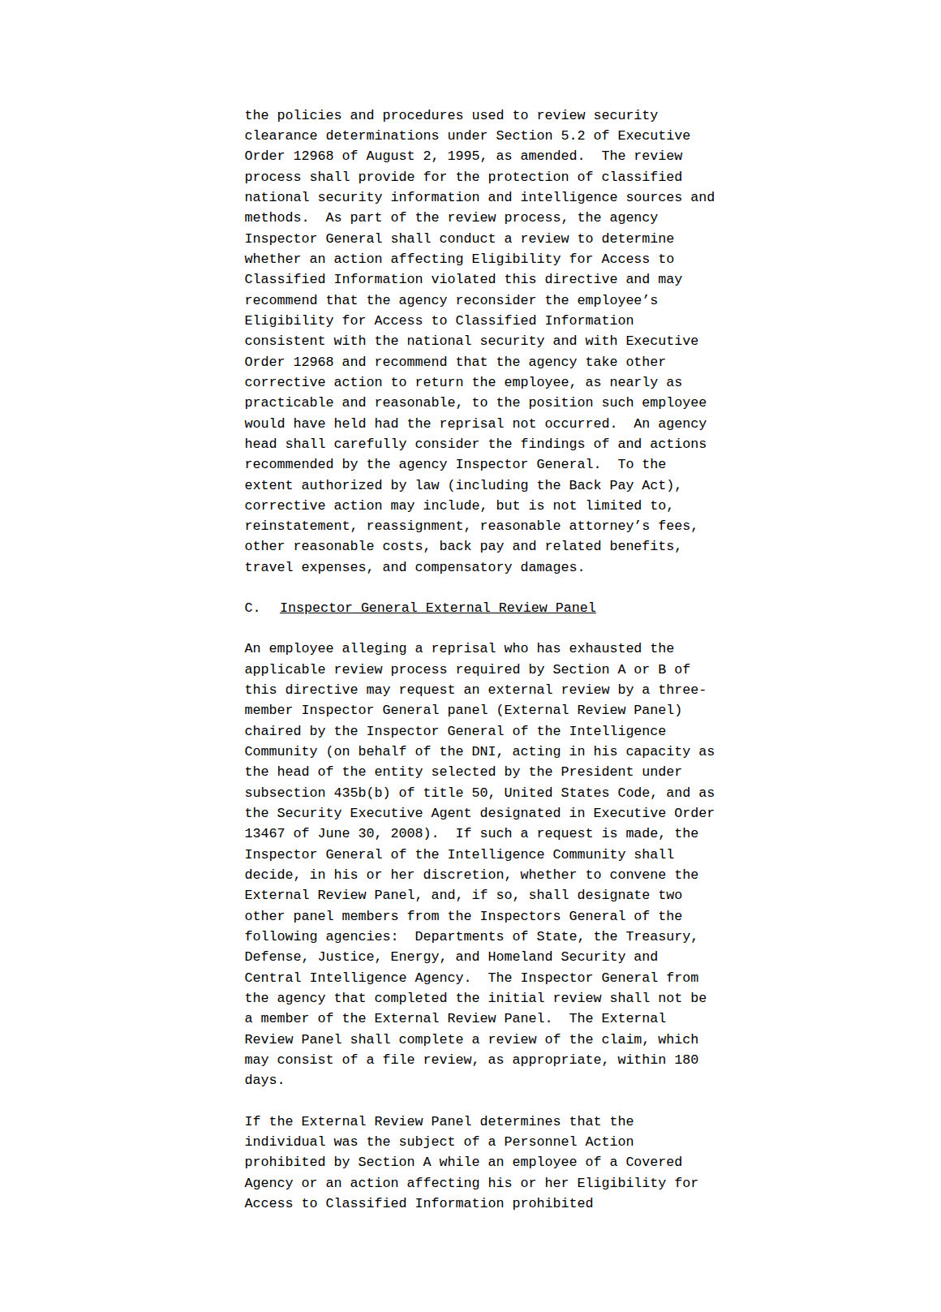the policies and procedures used to review security clearance determinations under Section 5.2 of Executive Order 12968 of August 2, 1995, as amended. The review process shall provide for the protection of classified national security information and intelligence sources and methods. As part of the review process, the agency Inspector General shall conduct a review to determine whether an action affecting Eligibility for Access to Classified Information violated this directive and may recommend that the agency reconsider the employee’s Eligibility for Access to Classified Information consistent with the national security and with Executive Order 12968 and recommend that the agency take other corrective action to return the employee, as nearly as practicable and reasonable, to the position such employee would have held had the reprisal not occurred. An agency head shall carefully consider the findings of and actions recommended by the agency Inspector General. To the extent authorized by law (including the Back Pay Act), corrective action may include, but is not limited to, reinstatement, reassignment, reasonable attorney’s fees, other reasonable costs, back pay and related benefits, travel expenses, and compensatory damages.
C. Inspector General External Review Panel
An employee alleging a reprisal who has exhausted the applicable review process required by Section A or B of this directive may request an external review by a three-member Inspector General panel (External Review Panel) chaired by the Inspector General of the Intelligence Community (on behalf of the DNI, acting in his capacity as the head of the entity selected by the President under subsection 435b(b) of title 50, United States Code, and as the Security Executive Agent designated in Executive Order 13467 of June 30, 2008). If such a request is made, the Inspector General of the Intelligence Community shall decide, in his or her discretion, whether to convene the External Review Panel, and, if so, shall designate two other panel members from the Inspectors General of the following agencies: Departments of State, the Treasury, Defense, Justice, Energy, and Homeland Security and Central Intelligence Agency. The Inspector General from the agency that completed the initial review shall not be a member of the External Review Panel. The External Review Panel shall complete a review of the claim, which may consist of a file review, as appropriate, within 180 days.
If the External Review Panel determines that the individual was the subject of a Personnel Action prohibited by Section A while an employee of a Covered Agency or an action affecting his or her Eligibility for Access to Classified Information prohibited